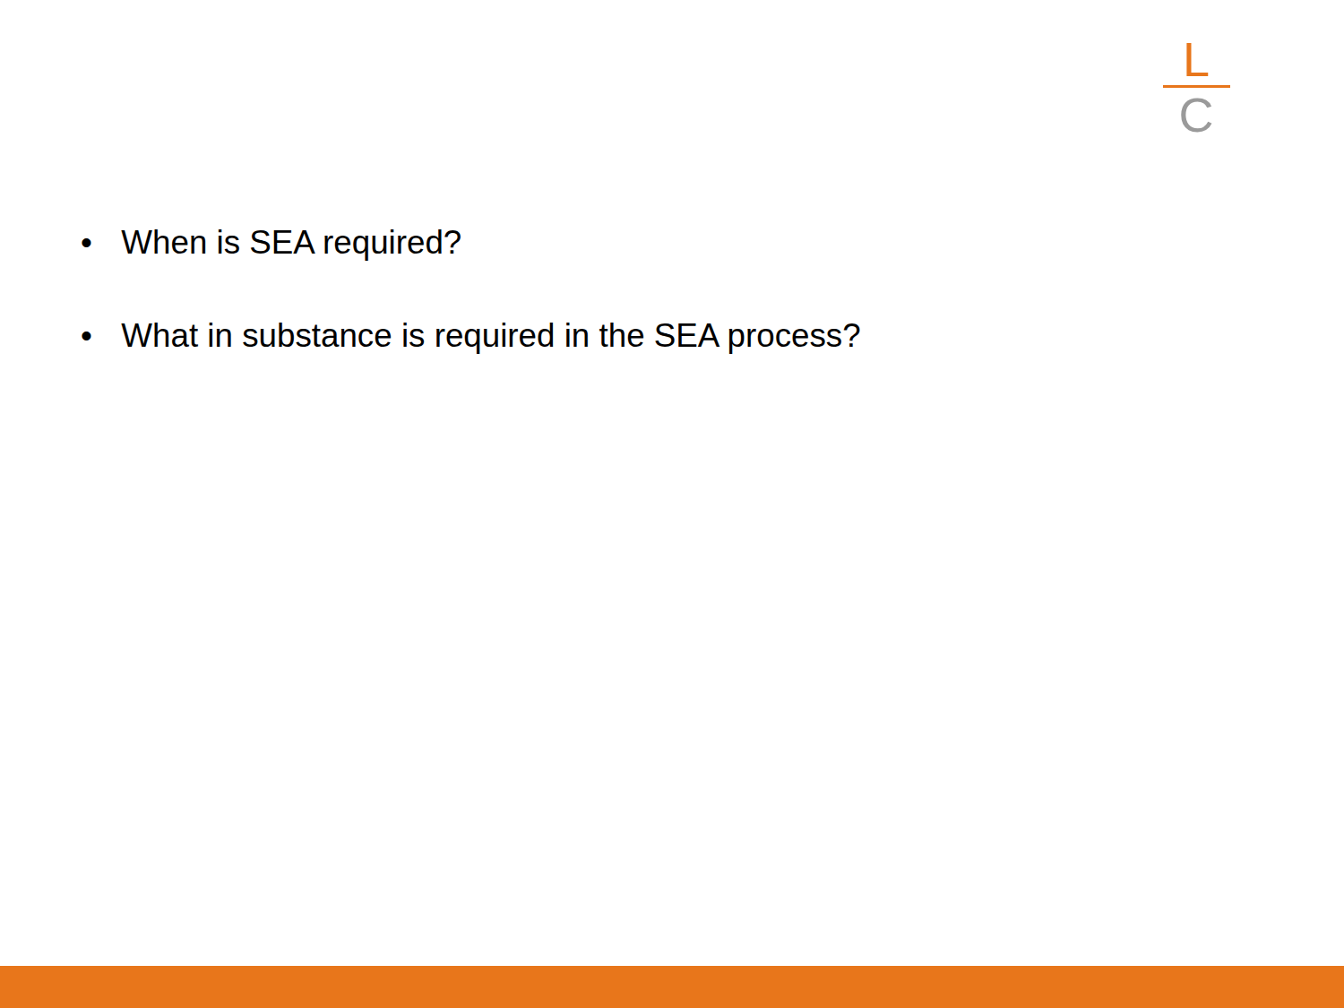L C
When is SEA required?
What in substance is required in the SEA process?